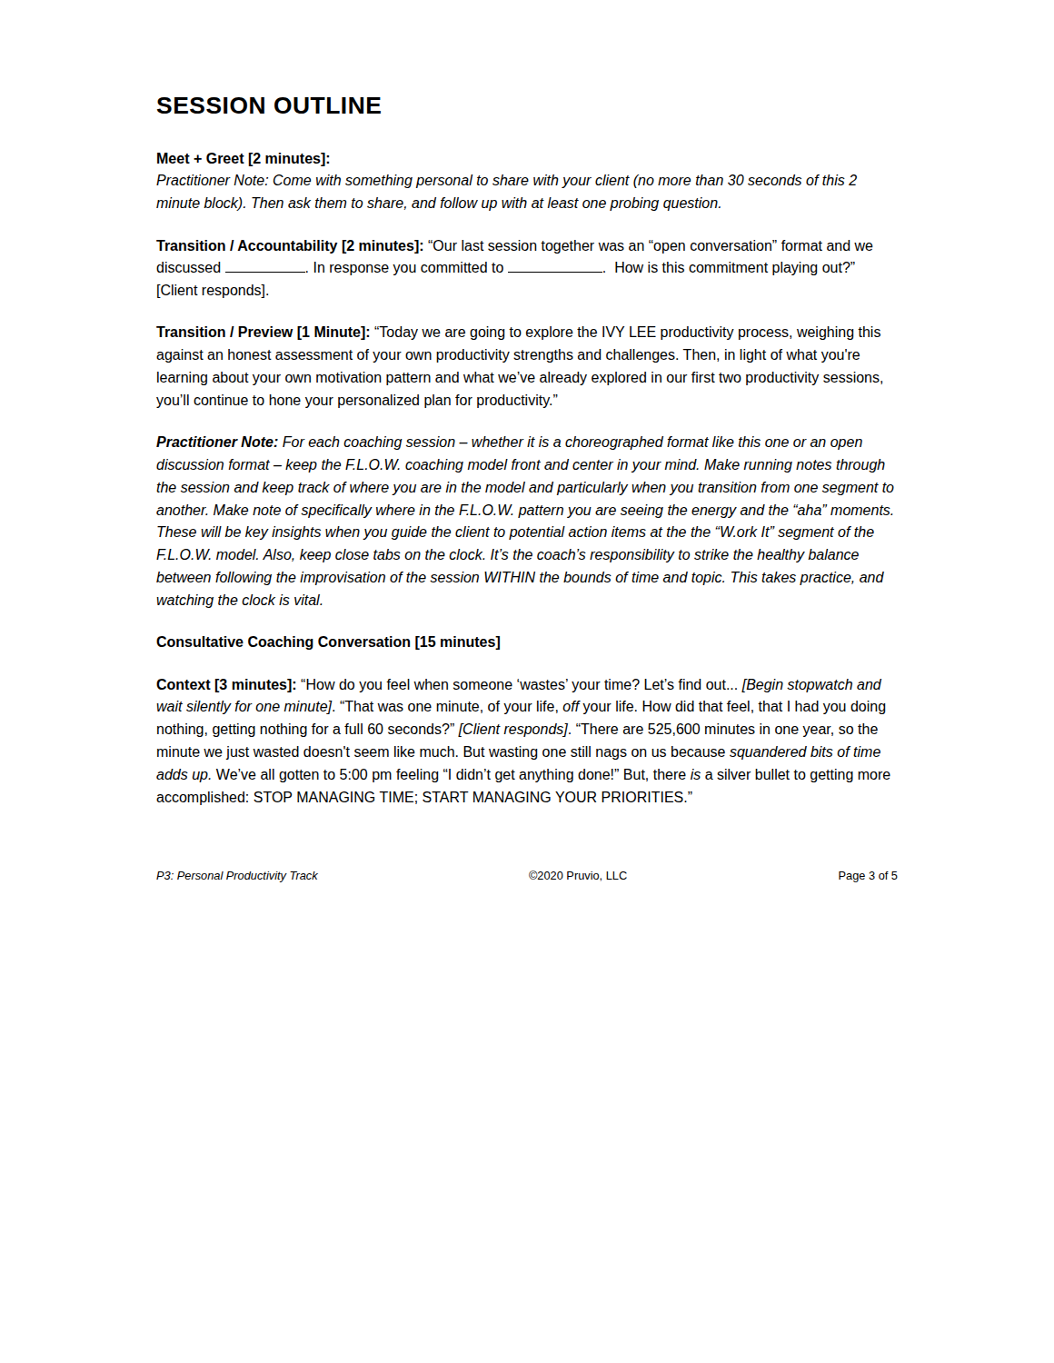Session Outline
Meet + Greet [2 minutes]:
Practitioner Note: Come with something personal to share with your client (no more than 30 seconds of this 2 minute block). Then ask them to share, and follow up with at least one probing question.
Transition / Accountability [2 minutes]: “Our last session together was an “open conversation” format and we discussed . In response you committed to . How is this commitment playing out?” [Client responds].
Transition / Preview [1 Minute]: “Today we are going to explore the IVY LEE productivity process, weighing this against an honest assessment of your own productivity strengths and challenges. Then, in light of what you're learning about your own motivation pattern and what we’ve already explored in our first two productivity sessions, you’ll continue to hone your personalized plan for productivity.”
Practitioner Note: For each coaching session – whether it is a choreographed format like this one or an open discussion format – keep the F.L.O.W. coaching model front and center in your mind. Make running notes through the session and keep track of where you are in the model and particularly when you transition from one segment to another. Make note of specifically where in the F.L.O.W. pattern you are seeing the energy and the “aha” moments. These will be key insights when you guide the client to potential action items at the the “W.ork It” segment of the F.L.O.W. model. Also, keep close tabs on the clock. It’s the coach’s responsibility to strike the healthy balance between following the improvisation of the session WITHIN the bounds of time and topic. This takes practice, and watching the clock is vital.
Consultative Coaching Conversation [15 minutes]
Context [3 minutes]: “How do you feel when someone ‘wastes’ your time? Let’s find out... [Begin stopwatch and wait silently for one minute]. “That was one minute, of your life, off your life. How did that feel, that I had you doing nothing, getting nothing for a full 60 seconds?” [Client responds]. “There are 525,600 minutes in one year, so the minute we just wasted doesn't seem like much. But wasting one still nags on us because squandered bits of time adds up. We’ve all gotten to 5:00 pm feeling “I didn’t get anything done!” But, there is a silver bullet to getting more accomplished: STOP MANAGING TIME; START MANAGING YOUR PRIORITIES.”
P3: Personal Productivity Track ©2020 Pruvio, LLC Page 3 of 5